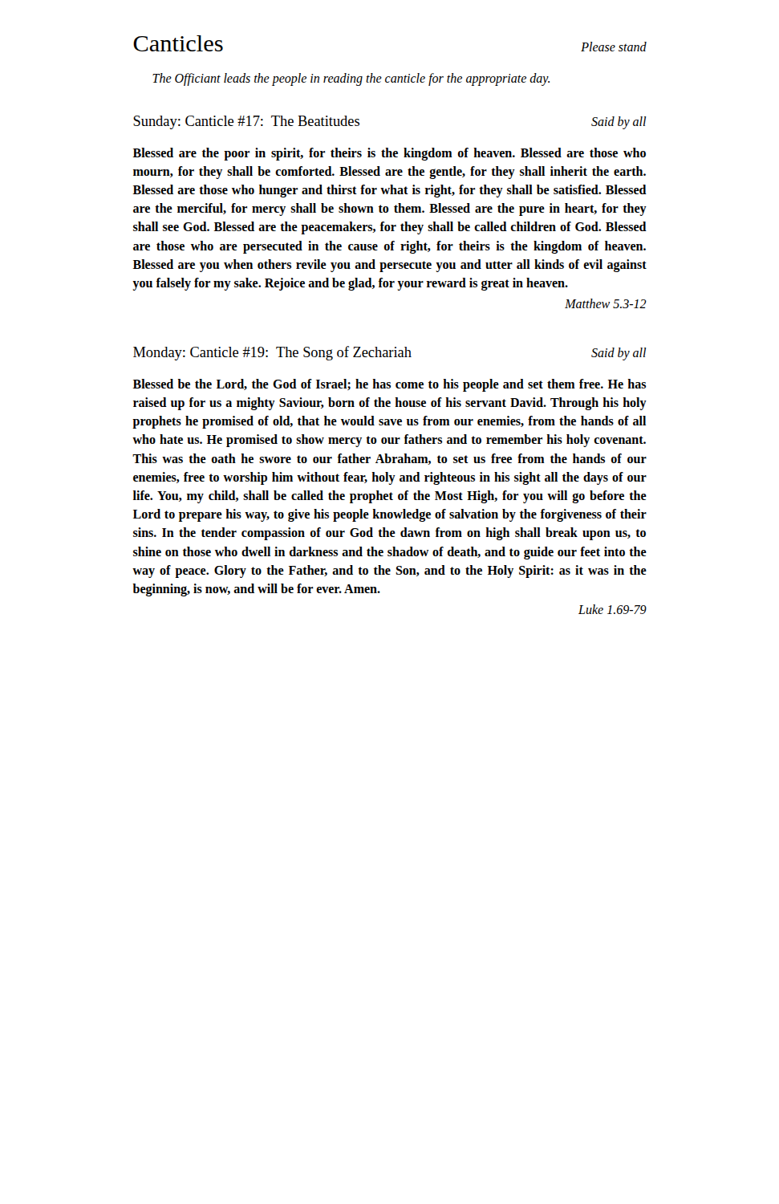Canticles
Please stand
The Officiant leads the people in reading the canticle for the appropriate day.
Sunday: Canticle #17: The Beatitudes
Said by all
Blessed are the poor in spirit, for theirs is the kingdom of heaven. Blessed are those who mourn, for they shall be comforted. Blessed are the gentle, for they shall inherit the earth. Blessed are those who hunger and thirst for what is right, for they shall be satisfied. Blessed are the merciful, for mercy shall be shown to them. Blessed are the pure in heart, for they shall see God. Blessed are the peacemakers, for they shall be called children of God. Blessed are those who are persecuted in the cause of right, for theirs is the kingdom of heaven. Blessed are you when others revile you and persecute you and utter all kinds of evil against you falsely for my sake. Rejoice and be glad, for your reward is great in heaven.
Matthew 5.3-12
Monday: Canticle #19: The Song of Zechariah
Said by all
Blessed be the Lord, the God of Israel; he has come to his people and set them free. He has raised up for us a mighty Saviour, born of the house of his servant David. Through his holy prophets he promised of old, that he would save us from our enemies, from the hands of all who hate us. He promised to show mercy to our fathers and to remember his holy covenant. This was the oath he swore to our father Abraham, to set us free from the hands of our enemies, free to worship him without fear, holy and righteous in his sight all the days of our life. You, my child, shall be called the prophet of the Most High, for you will go before the Lord to prepare his way, to give his people knowledge of salvation by the forgiveness of their sins. In the tender compassion of our God the dawn from on high shall break upon us, to shine on those who dwell in darkness and the shadow of death, and to guide our feet into the way of peace. Glory to the Father, and to the Son, and to the Holy Spirit: as it was in the beginning, is now, and will be for ever. Amen.
Luke 1.69-79